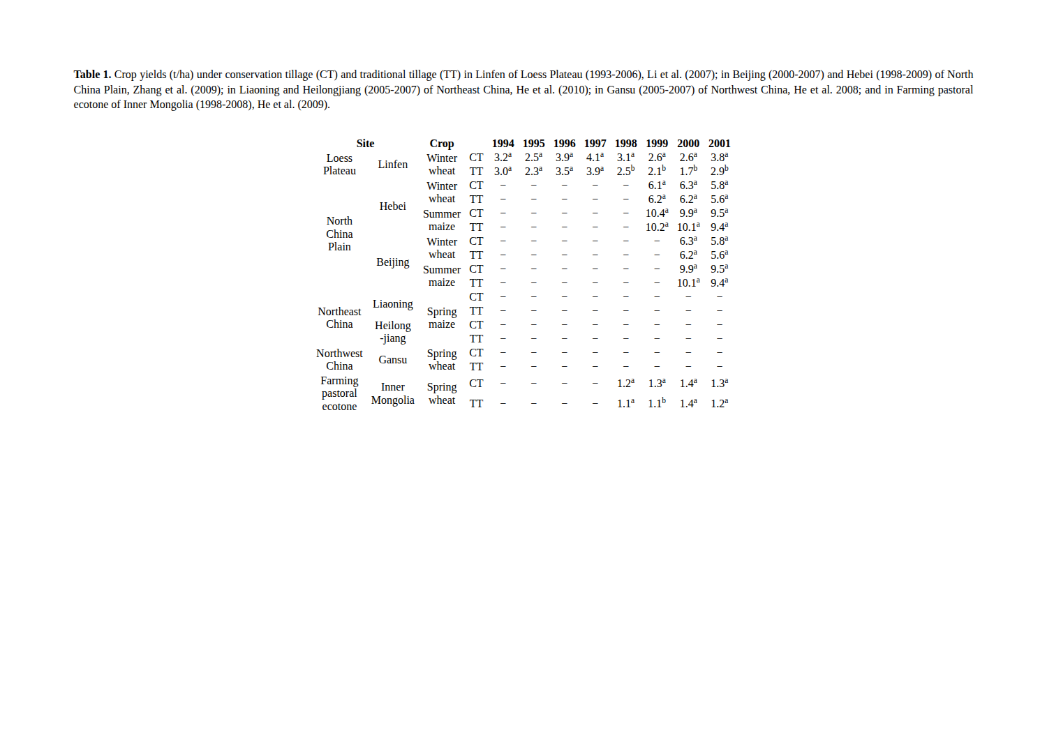Table 1. Crop yields (t/ha) under conservation tillage (CT) and traditional tillage (TT) in Linfen of Loess Plateau (1993-2006), Li et al. (2007); in Beijing (2000-2007) and Hebei (1998-2009) of North China Plain, Zhang et al. (2009); in Liaoning and Heilongjiang (2005-2007) of Northeast China, He et al. (2010); in Gansu (2005-2007) of Northwest China, He et al. 2008; and in Farming pastoral ecotone of Inner Mongolia (1998-2008), He et al. (2009).
| Site | Crop | | 1994 | 1995 | 1996 | 1997 | 1998 | 1999 | 2000 | 2001 |
| --- | --- | --- | --- | --- | --- | --- | --- | --- | --- | --- |
| Loess Plateau | Linfen | Winter wheat | CT | 3.2 a | 2.5 a | 3.9 a | 4.1 a | 3.1 a | 2.6 a | 2.6 a | 3.8 a |
| TT | 3.0 a | 2.3 a | 3.5 a | 3.9 a | 2.5 b | 2.1 b | 1.7 b | 2.9 b |
| North China Plain | Hebei | Winter wheat | CT | − | − | − | − | − | 6.1 a | 6.3 a | 5.8 a |
| TT | − | − | − | − | − | 6.2 a | 6.2 a | 5.6 a |
| Summer maize | CT | − | − | − | − | − | 10.4 a | 9.9 a | 9.5 a |
| TT | − | − | − | − | − | 10.2 a | 10.1 a | 9.4 a |
| Beijing | Winter wheat | CT | − | − | − | − | − | − | 6.3 a | 5.8 a |
| TT | − | − | − | − | − | − | 6.2 a | 5.6 a |
| Summer maize | CT | − | − | − | − | − | − | 9.9 a | 9.5 a |
| TT | − | − | − | − | − | − | 10.1 a | 9.4 a |
| Northeast China | Liaoning | Spring maize | CT | − | − | − | − | − | − | − | − |
| TT | − | − | − | − | − | − | − | − |
| Heilong -jiang | CT | − | − | − | − | − | − | − | − |
| TT | − | − | − | − | − | − | − | − |
| Northwest China | Gansu | Spring wheat | CT | − | − | − | − | − | − | − | − |
| TT | − | − | − | − | − | − | − | − |
| Farming pastoral ecotone | Inner Mongolia | Spring wheat | CT | − | − | − | − | 1.2 a | 1.3 a | 1.4 a | 1.3 a |
| TT | − | − | − | − | 1.1 a | 1.1 b | 1.4 a | 1.2 a |